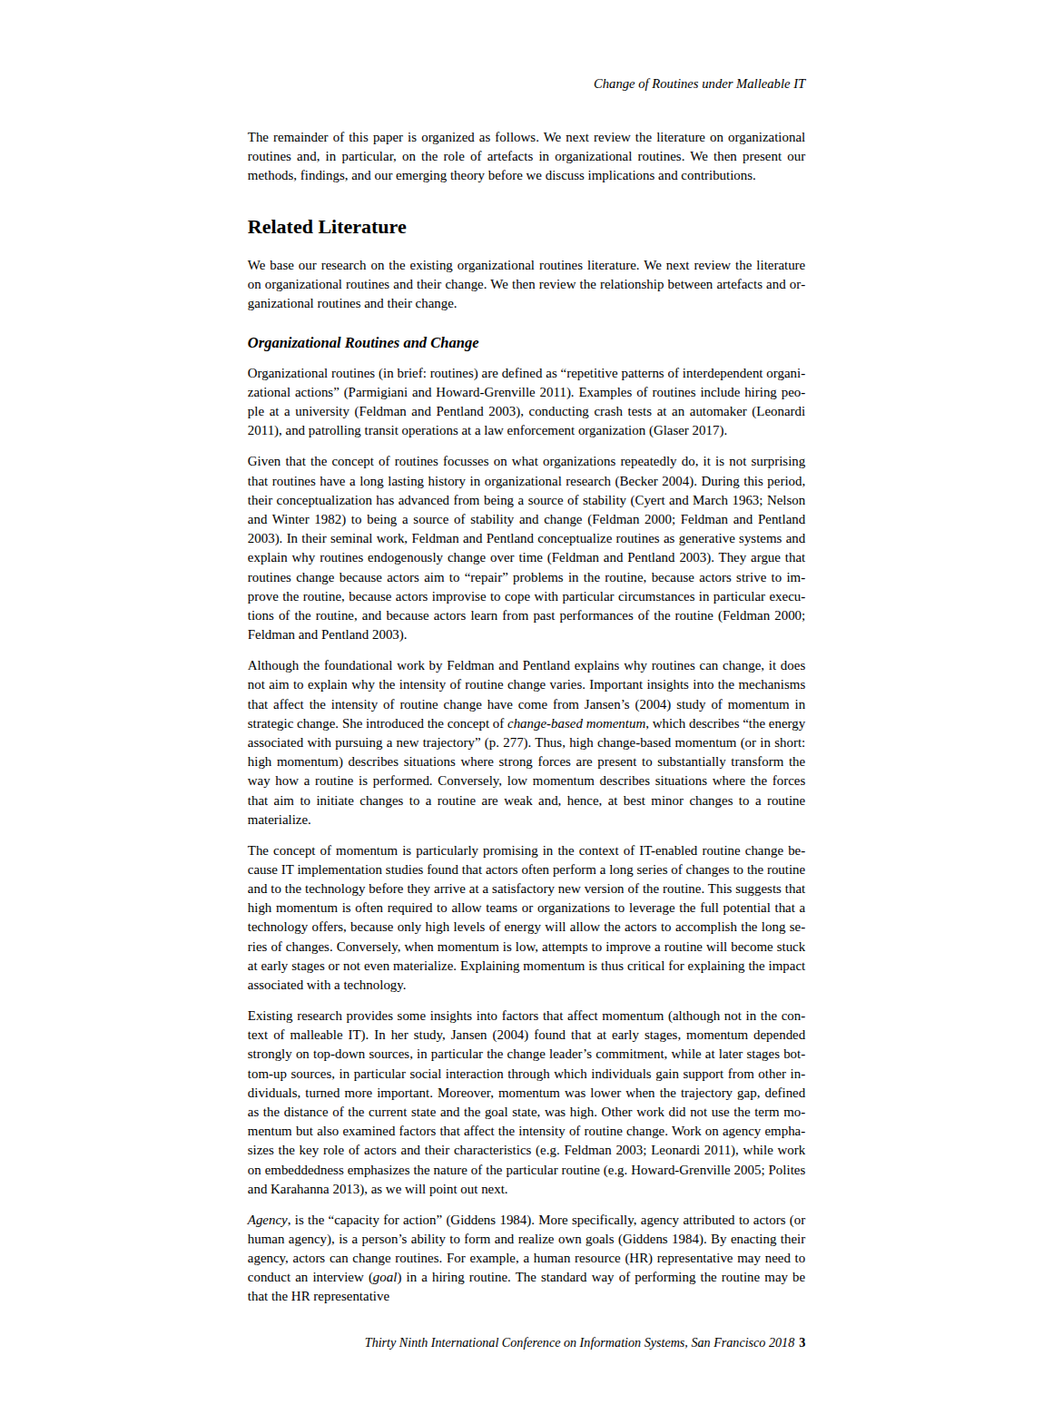Change of Routines under Malleable IT
The remainder of this paper is organized as follows. We next review the literature on organizational routines and, in particular, on the role of artefacts in organizational routines. We then present our methods, findings, and our emerging theory before we discuss implications and contributions.
Related Literature
We base our research on the existing organizational routines literature. We next review the literature on organizational routines and their change. We then review the relationship between artefacts and organizational routines and their change.
Organizational Routines and Change
Organizational routines (in brief: routines) are defined as “repetitive patterns of interdependent organizational actions” (Parmigiani and Howard-Grenville 2011). Examples of routines include hiring people at a university (Feldman and Pentland 2003), conducting crash tests at an automaker (Leonardi 2011), and patrolling transit operations at a law enforcement organization (Glaser 2017).
Given that the concept of routines focusses on what organizations repeatedly do, it is not surprising that routines have a long lasting history in organizational research (Becker 2004). During this period, their conceptualization has advanced from being a source of stability (Cyert and March 1963; Nelson and Winter 1982) to being a source of stability and change (Feldman 2000; Feldman and Pentland 2003). In their seminal work, Feldman and Pentland conceptualize routines as generative systems and explain why routines endogenously change over time (Feldman and Pentland 2003). They argue that routines change because actors aim to “repair” problems in the routine, because actors strive to improve the routine, because actors improvise to cope with particular circumstances in particular executions of the routine, and because actors learn from past performances of the routine (Feldman 2000; Feldman and Pentland 2003).
Although the foundational work by Feldman and Pentland explains why routines can change, it does not aim to explain why the intensity of routine change varies. Important insights into the mechanisms that affect the intensity of routine change have come from Jansen’s (2004) study of momentum in strategic change. She introduced the concept of change-based momentum, which describes “the energy associated with pursuing a new trajectory” (p. 277). Thus, high change-based momentum (or in short: high momentum) describes situations where strong forces are present to substantially transform the way how a routine is performed. Conversely, low momentum describes situations where the forces that aim to initiate changes to a routine are weak and, hence, at best minor changes to a routine materialize.
The concept of momentum is particularly promising in the context of IT-enabled routine change because IT implementation studies found that actors often perform a long series of changes to the routine and to the technology before they arrive at a satisfactory new version of the routine. This suggests that high momentum is often required to allow teams or organizations to leverage the full potential that a technology offers, because only high levels of energy will allow the actors to accomplish the long series of changes. Conversely, when momentum is low, attempts to improve a routine will become stuck at early stages or not even materialize. Explaining momentum is thus critical for explaining the impact associated with a technology.
Existing research provides some insights into factors that affect momentum (although not in the context of malleable IT). In her study, Jansen (2004) found that at early stages, momentum depended strongly on top-down sources, in particular the change leader’s commitment, while at later stages bottom-up sources, in particular social interaction through which individuals gain support from other individuals, turned more important. Moreover, momentum was lower when the trajectory gap, defined as the distance of the current state and the goal state, was high. Other work did not use the term momentum but also examined factors that affect the intensity of routine change. Work on agency emphasizes the key role of actors and their characteristics (e.g. Feldman 2003; Leonardi 2011), while work on embeddedness emphasizes the nature of the particular routine (e.g. Howard-Grenville 2005; Polites and Karahanna 2013), as we will point out next.
Agency, is the “capacity for action” (Giddens 1984). More specifically, agency attributed to actors (or human agency), is a person’s ability to form and realize own goals (Giddens 1984). By enacting their agency, actors can change routines. For example, a human resource (HR) representative may need to conduct an interview (goal) in a hiring routine. The standard way of performing the routine may be that the HR representative
Thirty Ninth International Conference on Information Systems, San Francisco 20183